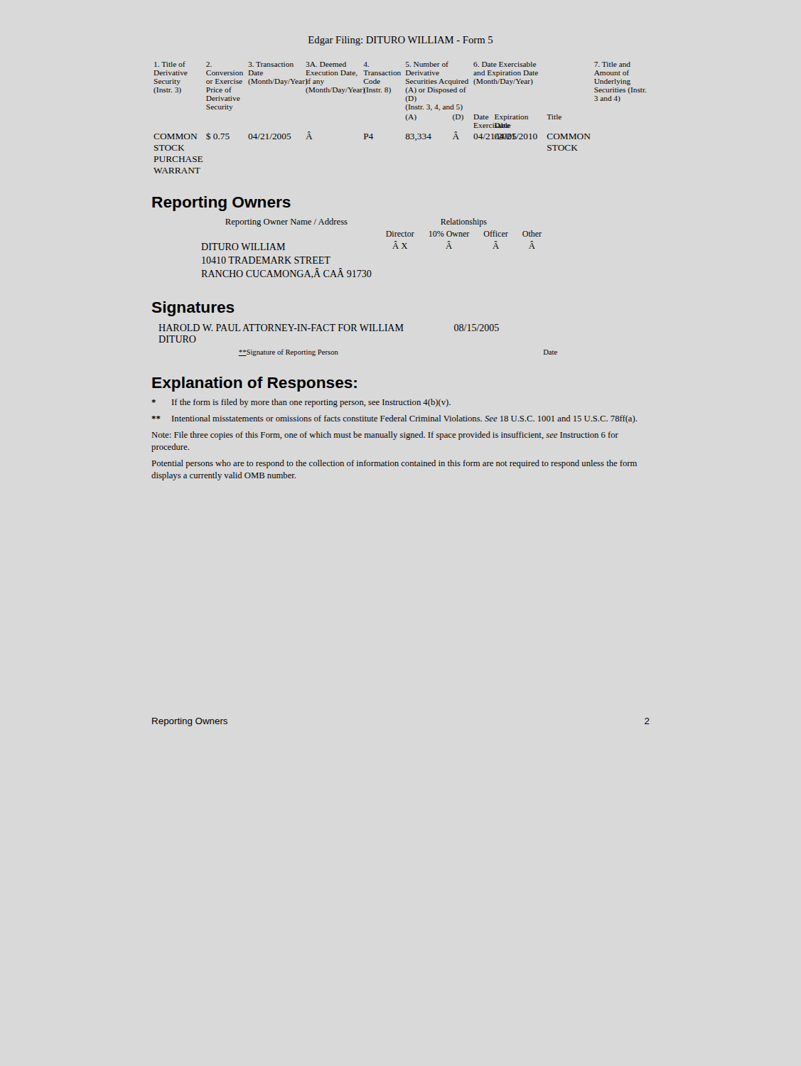Edgar Filing: DITURO WILLIAM - Form 5
| 1. Title of Derivative Security (Instr. 3) | 2. Conversion or Exercise Price of Derivative Security | 3. Transaction Date (Month/Day/Year) | 3A. Deemed Execution Date, if any (Month/Day/Year) | 4. Transaction Code (Instr. 8) | 5. Number of Derivative Securities Acquired (A) or Disposed of (D) (Instr. 3, 4, and 5) | 6. Date Exercisable and Expiration Date (Month/Day/Year) | | 7. Title and Amount of Underlying Securities (Instr. 3 and 4) |
| | | | | | (A) | (D) | Date Exercisable | Expiration Date | Title | |
| COMMON STOCK PURCHASE WARRANT | $ 0.75 | 04/21/2005 | Â | P4 | 83,334 | Â | 04/21/2005 | 04/21/2010 | COMMON STOCK | |
Reporting Owners
| Reporting Owner Name / Address | Relationships |
| Director | 10% Owner | Officer | Other |
| DITURO WILLIAM 10410 TRADEMARK STREET RANCHO CUCAMONGA,Â CAÂ 91730 | Â X | Â | Â | Â |
Signatures
| HAROLD W. PAUL ATTORNEY-IN-FACT FOR WILLIAM DITURO | 08/15/2005 |
| ** Signature of Reporting Person | Date |
Explanation of Responses:
*
If the form is filed by more than one reporting person, see Instruction 4(b)(v).
**
Intentional misstatements or omissions of facts constitute Federal Criminal Violations. See 18 U.S.C. 1001 and 15 U.S.C. 78ff(a).
Note: File three copies of this Form, one of which must be manually signed. If space provided is insufficient, see Instruction 6 for procedure.
Potential persons who are to respond to the collection of information contained in this form are not required to respond unless the form displays a currently valid OMB number.
Reporting Owners
2